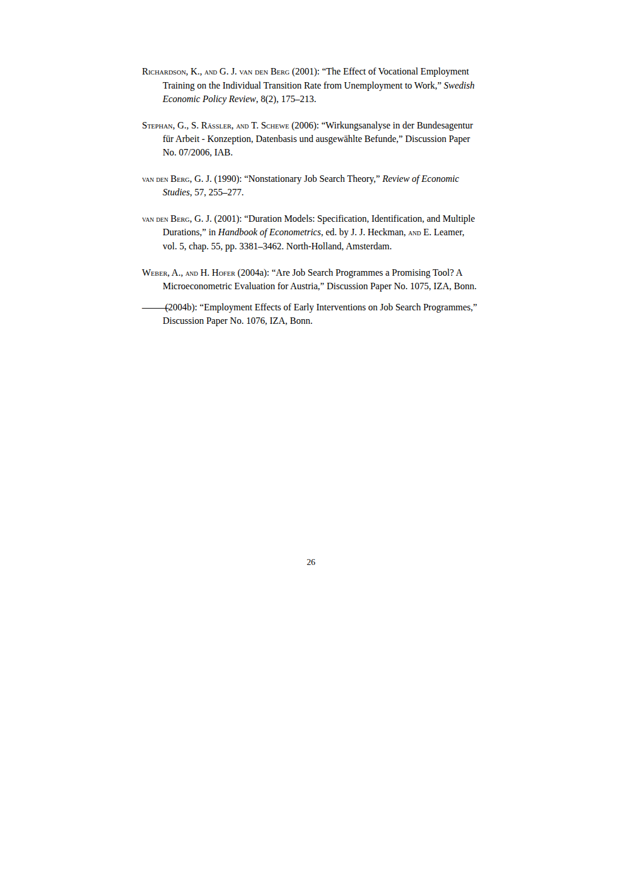Richardson, K., and G. J. van den Berg (2001): “The Effect of Vocational Employment Training on the Individual Transition Rate from Unemployment to Work,” Swedish Economic Policy Review, 8(2), 175–213.
Stephan, G., S. Rässler, and T. Schewe (2006): “Wirkungsanalyse in der Bundesagentur für Arbeit - Konzeption, Datenbasis und ausgewählte Befunde,” Discussion Paper No. 07/2006, IAB.
van den Berg, G. J. (1990): “Nonstationary Job Search Theory,” Review of Economic Studies, 57, 255–277.
van den Berg, G. J. (2001): “Duration Models: Specification, Identification, and Multiple Durations,” in Handbook of Econometrics, ed. by J. J. Heckman, and E. Leamer, vol. 5, chap. 55, pp. 3381–3462. North-Holland, Amsterdam.
Weber, A., and H. Hofer (2004a): “Are Job Search Programmes a Promising Tool? A Microeconometric Evaluation for Austria,” Discussion Paper No. 1075, IZA, Bonn.
(2004b): “Employment Effects of Early Interventions on Job Search Programmes,” Discussion Paper No. 1076, IZA, Bonn.
26